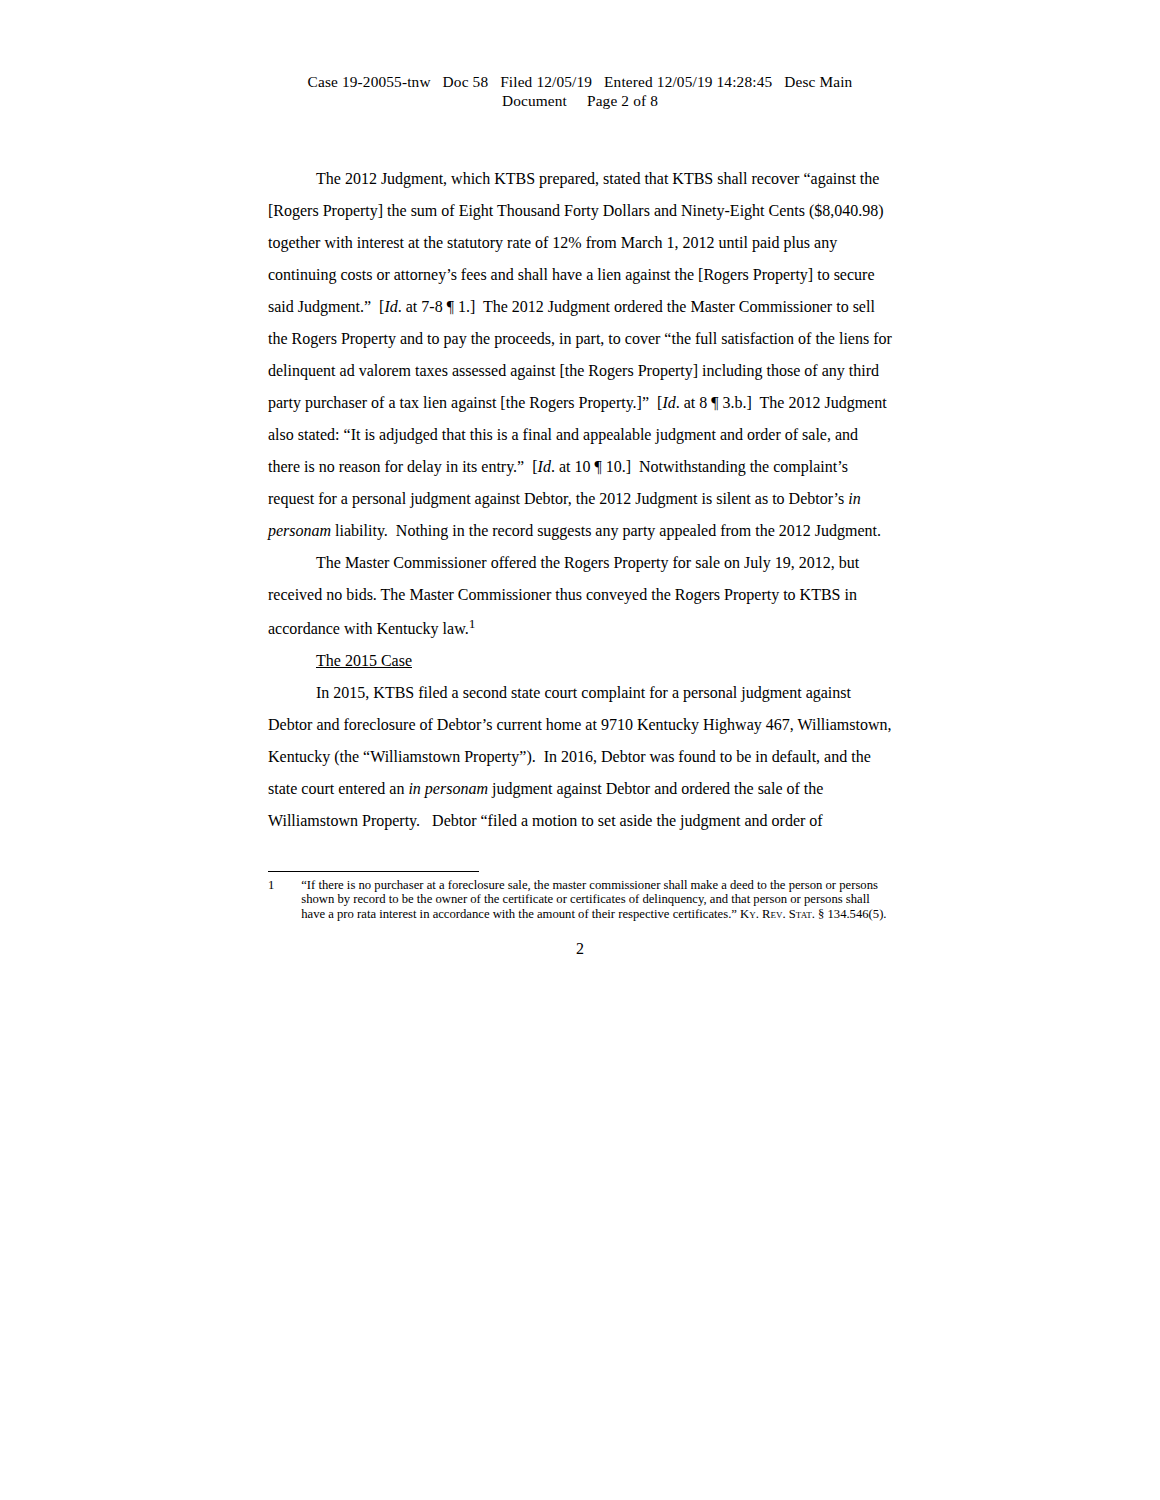Case 19-20055-tnw Doc 58 Filed 12/05/19 Entered 12/05/19 14:28:45 Desc Main
Document Page 2 of 8
The 2012 Judgment, which KTBS prepared, stated that KTBS shall recover “against the [Rogers Property] the sum of Eight Thousand Forty Dollars and Ninety-Eight Cents ($8,040.98) together with interest at the statutory rate of 12% from March 1, 2012 until paid plus any continuing costs or attorney’s fees and shall have a lien against the [Rogers Property] to secure said Judgment.” [Id. at 7-8 ¶ 1.] The 2012 Judgment ordered the Master Commissioner to sell the Rogers Property and to pay the proceeds, in part, to cover “the full satisfaction of the liens for delinquent ad valorem taxes assessed against [the Rogers Property] including those of any third party purchaser of a tax lien against [the Rogers Property.]” [Id. at 8 ¶ 3.b.] The 2012 Judgment also stated: “It is adjudged that this is a final and appealable judgment and order of sale, and there is no reason for delay in its entry.” [Id. at 10 ¶ 10.] Notwithstanding the complaint’s request for a personal judgment against Debtor, the 2012 Judgment is silent as to Debtor’s in personam liability. Nothing in the record suggests any party appealed from the 2012 Judgment.
The Master Commissioner offered the Rogers Property for sale on July 19, 2012, but received no bids. The Master Commissioner thus conveyed the Rogers Property to KTBS in accordance with Kentucky law.1
The 2015 Case
In 2015, KTBS filed a second state court complaint for a personal judgment against Debtor and foreclosure of Debtor’s current home at 9710 Kentucky Highway 467, Williamstown, Kentucky (the “Williamstown Property”). In 2016, Debtor was found to be in default, and the state court entered an in personam judgment against Debtor and ordered the sale of the Williamstown Property. Debtor “filed a motion to set aside the judgment and order of
1
“If there is no purchaser at a foreclosure sale, the master commissioner shall make a deed to the person or persons shown by record to be the owner of the certificate or certificates of delinquency, and that person or persons shall have a pro rata interest in accordance with the amount of their respective certificates.” Ky. Rev. Stat. § 134.546(5).
2